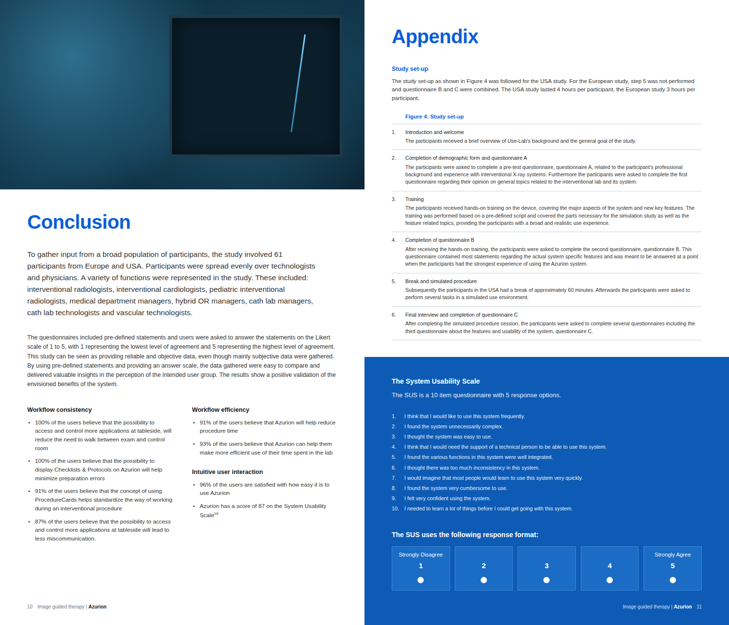Conclusion
To gather input from a broad population of participants, the study involved 61 participants from Europe and USA. Participants were spread evenly over technologists and physicians. A variety of functions were represented in the study. These included: interventional radiologists, interventional cardiologists, pediatric interventional radiologists, medical department managers, hybrid OR managers, cath lab managers, cath lab technologists and vascular technologists.
The questionnaires included pre-defined statements and users were asked to answer the statements on the Likert scale of 1 to 5, with 1 representing the lowest level of agreement and 5 representing the highest level of agreement. This study can be seen as providing reliable and objective data, even though mainly subjective data were gathered. By using pre-defined statements and providing an answer scale, the data gathered were easy to compare and delivered valuable insights in the perception of the intended user group. The results show a positive validation of the envisioned benefits of the system.
Workflow consistency
100% of the users believe that the possibility to access and control more applications at tableside, will reduce the need to walk between exam and control room
100% of the users believe that the possibility to display Checklists & Protocols on Azurion will help minimize preparation errors
91% of the users believe that the concept of using ProcedureCards helps standardize the way of working during an interventional procedure
87% of the users believe that the possibility to access and control more applications at tableside will lead to less miscommunication.
Workflow efficiency
91% of the users believe that Azurion will help reduce procedure time
93% of the users believe that Azurion can help them make more efficient use of their time spent in the lab
Intuitive user interaction
96% of the users are satisfied with how easy it is to use Azurion
Azurion has a score of 87 on the System Usability Scale16
10 Image guided therapy | Azurion
Appendix
Study set-up
The study set-up as shown in Figure 4 was followed for the USA study. For the European study, step 5 was not performed and questionnaire B and C were combined. The USA study lasted 4 hours per participant, the European study 3 hours per participant.
Figure 4: Study set-up
| 1. | Introduction and welcome The participants received a brief overview of Use-Lab's background and the general goal of the study. |
| 2. | Completion of demographic form and questionnaire A The participants were asked to complete a pre-test questionnaire, questionnaire A, related to the participant's professional background and experience with interventional X-ray systems. Furthermore the participants were asked to complete the first questionnaire regarding their opinion on general topics related to the interventional lab and its system. |
| 3. | Training The participants received hands-on training on the device, covering the major aspects of the system and new key features. The training was performed based on a pre-defined script and covered the parts necessary for the simulation study as well as the feature related topics, providing the participants with a broad and realistic use experience. |
| 4. | Completion of questionnaire B After receiving the hands-on training, the participants were asked to complete the second questionnaire, questionnaire B. This questionnaire contained most statements regarding the actual system specific features and was meant to be answered at a point when the participants had the strongest experience of using the Azurion system. |
| 5. | Break and simulated procedure Subsequently the participants in the USA had a break of approximately 60 minutes. Afterwards the participants were asked to perform several tasks in a simulated use environment. |
| 6. | Final interview and completion of questionnaire C After completing the simulated procedure session, the participants were asked to complete several questionnaires including the third questionnaire about the features and usability of the system, questionnaire C. |
The System Usability Scale
The SUS is a 10 item questionnaire with 5 response options.
I think that I would like to use this system frequently.
I found the system unnecessarily complex.
I thought the system was easy to use.
I think that I would need the support of a technical person to be able to use this system.
I found the various functions in this system were well integrated.
I thought there was too much inconsistency in this system.
I would imagine that most people would learn to use this system very quickly.
I found the system very cumbersome to use.
I felt very confident using the system.
I needed to learn a lot of things before I could get going with this system.
The SUS uses the following response format:
Strongly Disagree
1
2
3
4
Strongly Agree
5
Image guided therapy | Azurion 11